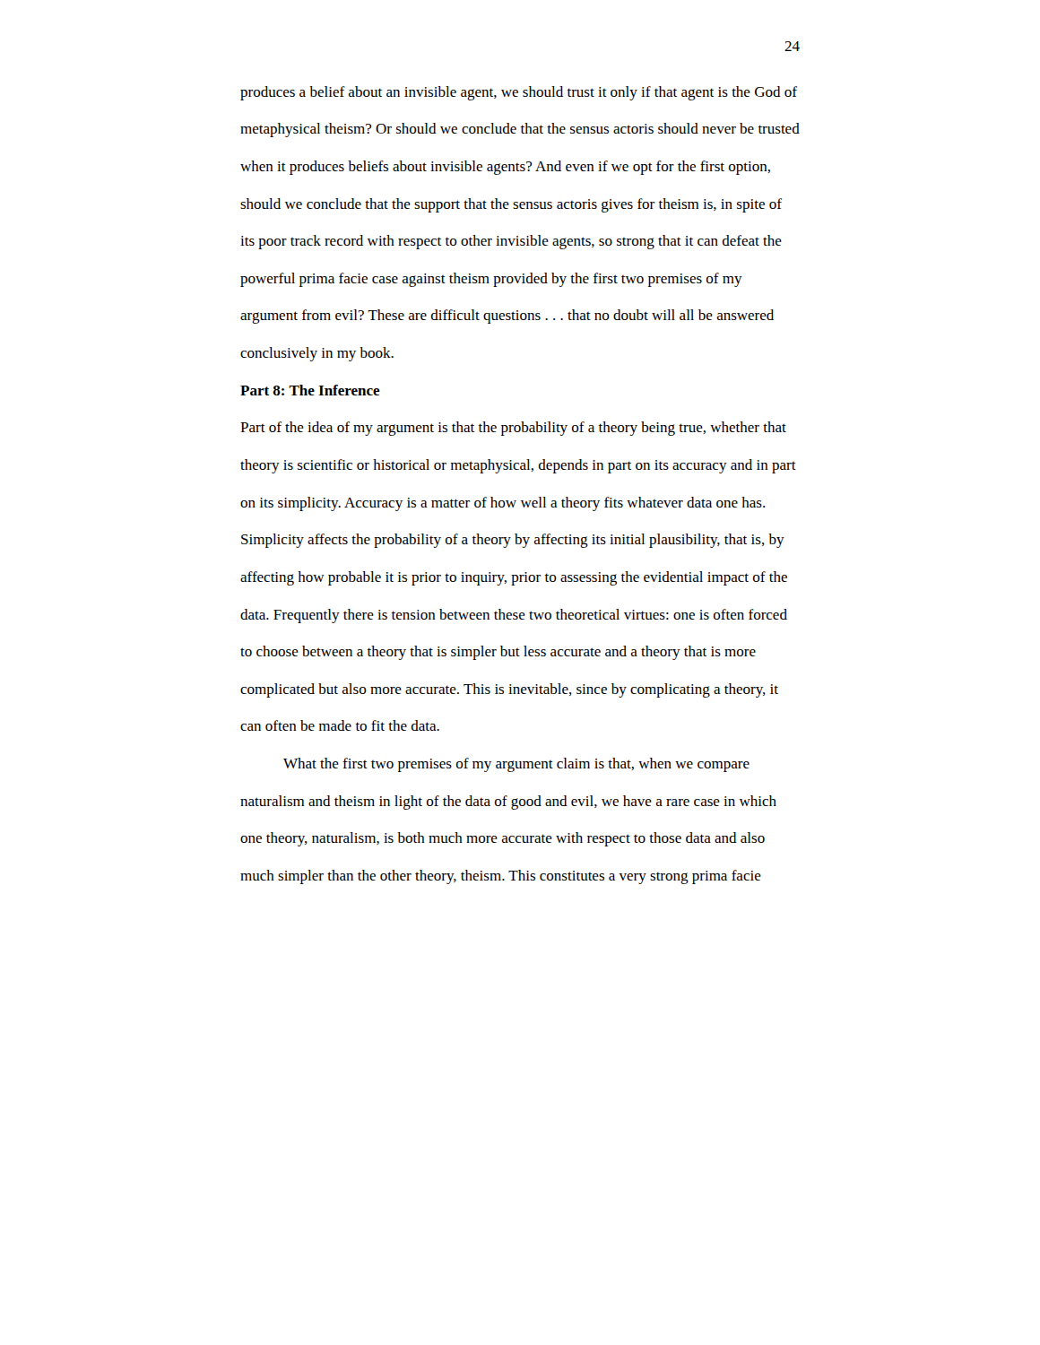24
produces a belief about an invisible agent, we should trust it only if that agent is the God of metaphysical theism? Or should we conclude that the sensus actoris should never be trusted when it produces beliefs about invisible agents? And even if we opt for the first option, should we conclude that the support that the sensus actoris gives for theism is, in spite of its poor track record with respect to other invisible agents, so strong that it can defeat the powerful prima facie case against theism provided by the first two premises of my argument from evil? These are difficult questions . . . that no doubt will all be answered conclusively in my book.
Part 8: The Inference
Part of the idea of my argument is that the probability of a theory being true, whether that theory is scientific or historical or metaphysical, depends in part on its accuracy and in part on its simplicity. Accuracy is a matter of how well a theory fits whatever data one has. Simplicity affects the probability of a theory by affecting its initial plausibility, that is, by affecting how probable it is prior to inquiry, prior to assessing the evidential impact of the data. Frequently there is tension between these two theoretical virtues: one is often forced to choose between a theory that is simpler but less accurate and a theory that is more complicated but also more accurate. This is inevitable, since by complicating a theory, it can often be made to fit the data.
What the first two premises of my argument claim is that, when we compare naturalism and theism in light of the data of good and evil, we have a rare case in which one theory, naturalism, is both much more accurate with respect to those data and also much simpler than the other theory, theism. This constitutes a very strong prima facie